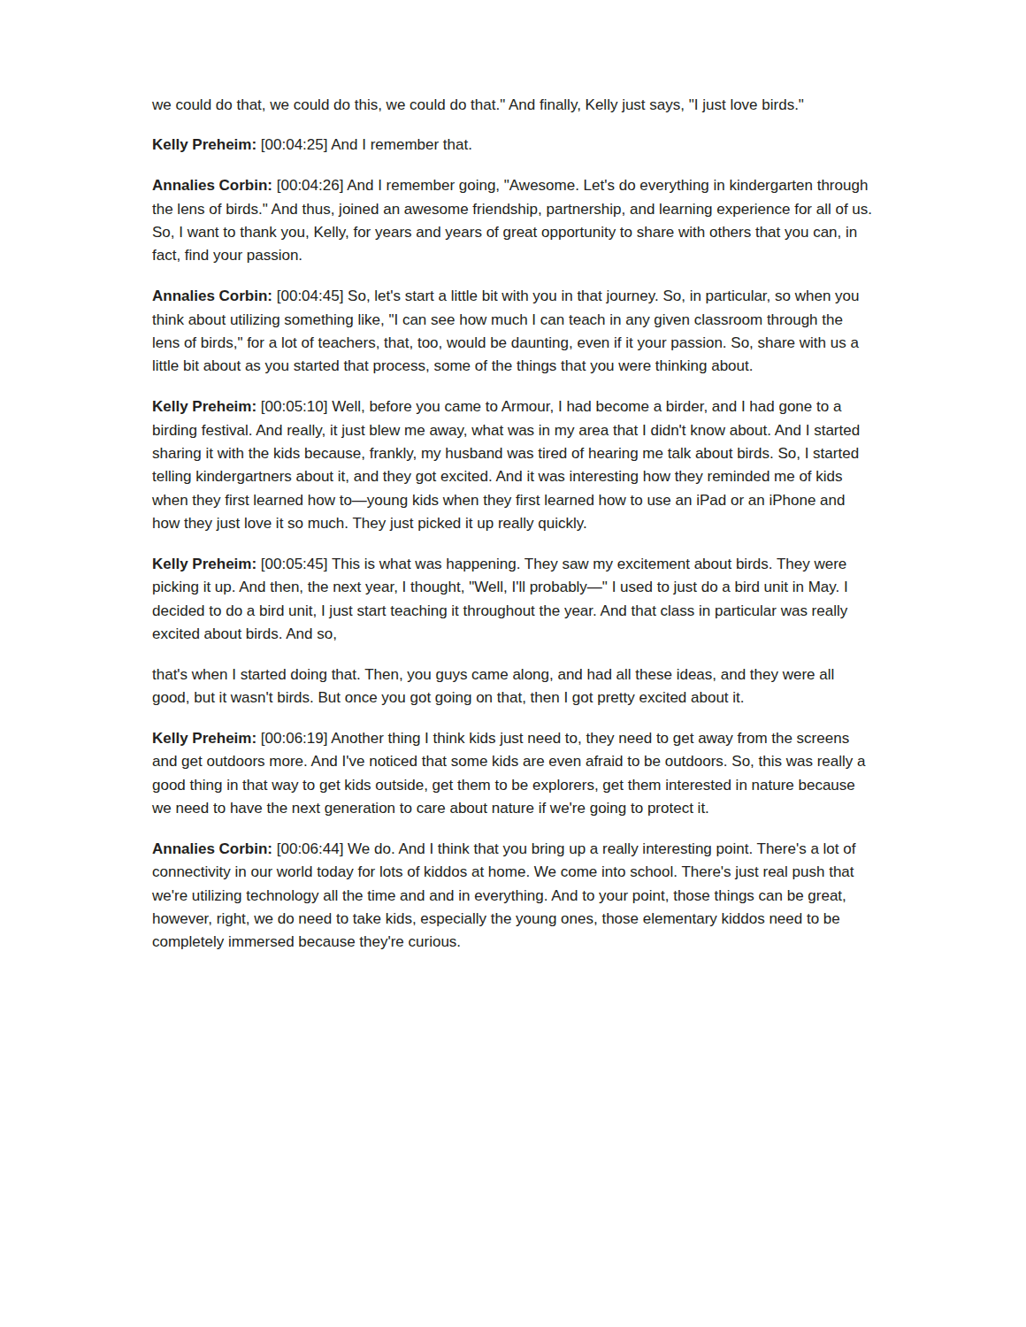we could do that, we could do this, we could do that." And finally, Kelly just says, "I just love birds."
Kelly Preheim: [00:04:25] And I remember that.
Annalies Corbin: [00:04:26] And I remember going, "Awesome. Let's do everything in kindergarten through the lens of birds." And thus, joined an awesome friendship, partnership, and learning experience for all of us. So, I want to thank you, Kelly, for years and years of great opportunity to share with others that you can, in fact, find your passion.
Annalies Corbin: [00:04:45] So, let's start a little bit with you in that journey. So, in particular, so when you think about utilizing something like, "I can see how much I can teach in any given classroom through the lens of birds," for a lot of teachers, that, too, would be daunting, even if it your passion. So, share with us a little bit about as you started that process, some of the things that you were thinking about.
Kelly Preheim: [00:05:10] Well, before you came to Armour, I had become a birder, and I had gone to a birding festival. And really, it just blew me away, what was in my area that I didn't know about. And I started sharing it with the kids because, frankly, my husband was tired of hearing me talk about birds. So, I started telling kindergartners about it, and they got excited. And it was interesting how they reminded me of kids when they first learned how to—young kids when they first learned how to use an iPad or an iPhone and how they just love it so much. They just picked it up really quickly.
Kelly Preheim: [00:05:45] This is what was happening. They saw my excitement about birds. They were picking it up. And then, the next year, I thought, "Well, I'll probably—" I used to just do a bird unit in May. I decided to do a bird unit, I just start teaching it throughout the year. And that class in particular was really excited about birds. And so,
that's when I started doing that. Then, you guys came along, and had all these ideas, and they were all good, but it wasn't birds. But once you got going on that, then I got pretty excited about it.
Kelly Preheim: [00:06:19] Another thing I think kids just need to, they need to get away from the screens and get outdoors more. And I've noticed that some kids are even afraid to be outdoors. So, this was really a good thing in that way to get kids outside, get them to be explorers, get them interested in nature because we need to have the next generation to care about nature if we're going to protect it.
Annalies Corbin: [00:06:44] We do. And I think that you bring up a really interesting point. There's a lot of connectivity in our world today for lots of kiddos at home. We come into school. There's just real push that we're utilizing technology all the time and and in everything. And to your point, those things can be great, however, right, we do need to take kids, especially the young ones, those elementary kiddos need to be completely immersed because they're curious.